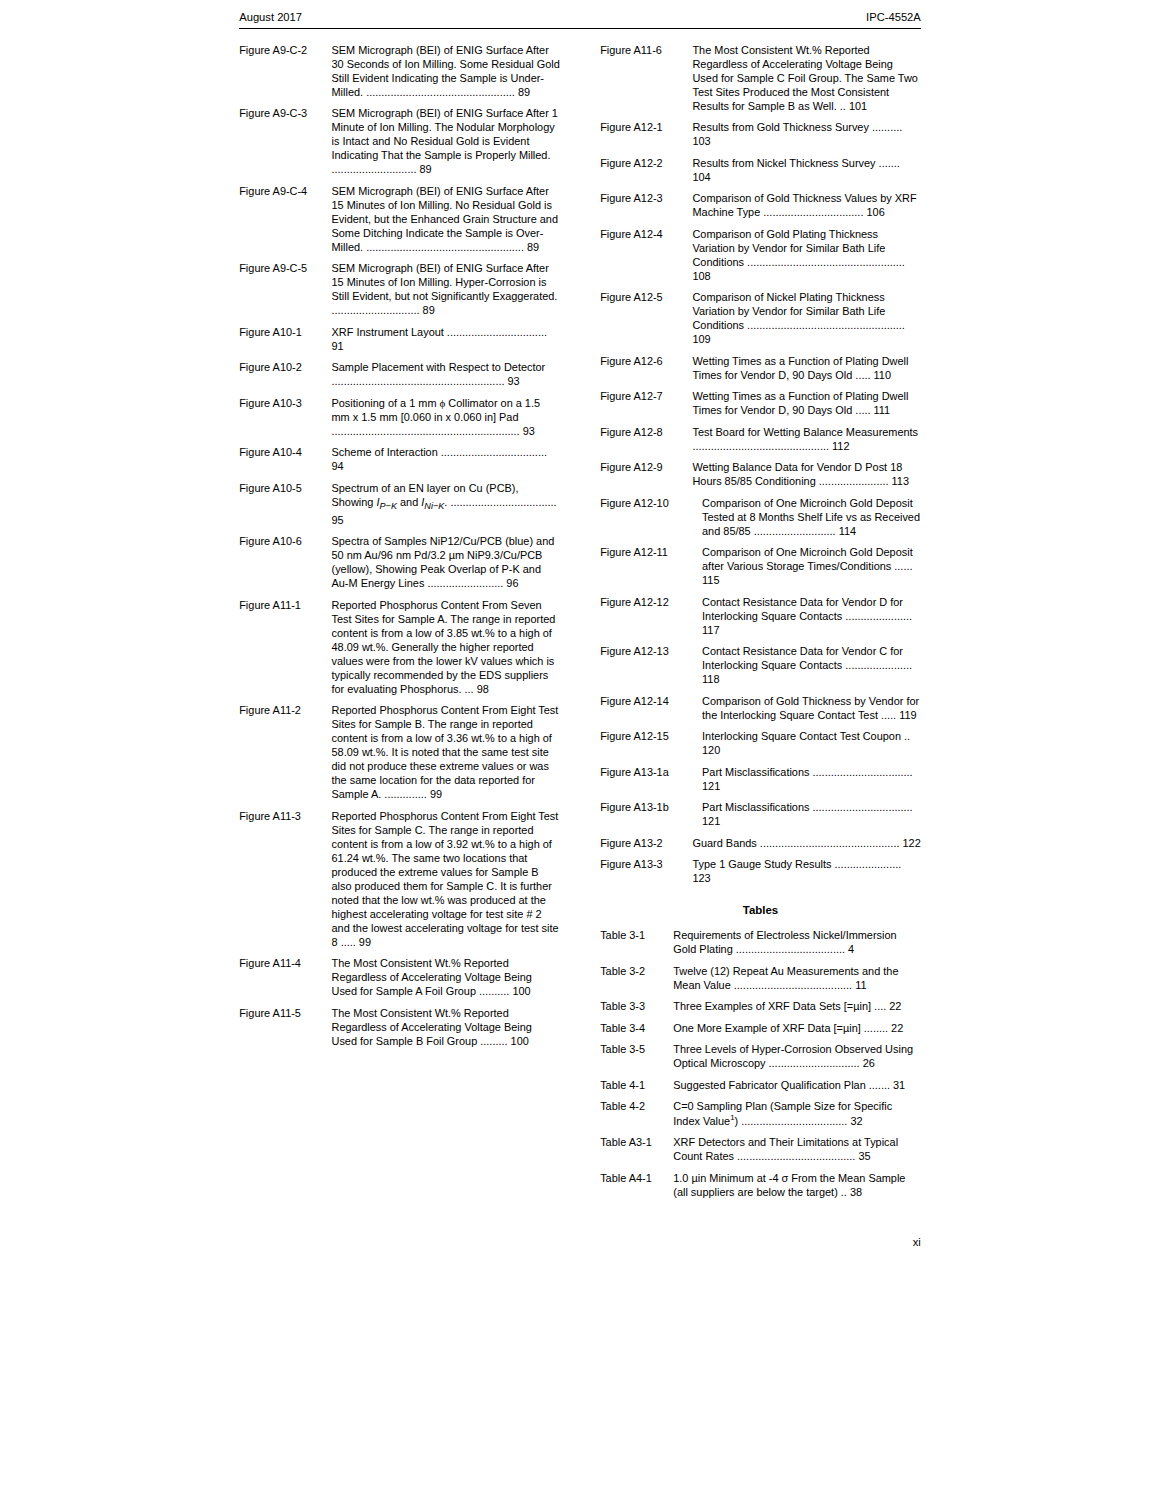August 2017
IPC-4552A
Figure A9-C-2
SEM Micrograph (BEI) of ENIG Surface After 30 Seconds of Ion Milling. Some Residual Gold Still Evident Indicating the Sample is Under-Milled. ................................................. 89
Figure A9-C-3
SEM Micrograph (BEI) of ENIG Surface After 1 Minute of Ion Milling. The Nodular Morphology is Intact and No Residual Gold is Evident Indicating That the Sample is Properly Milled. ............................ 89
Figure A9-C-4
SEM Micrograph (BEI) of ENIG Surface After 15 Minutes of Ion Milling. No Residual Gold is Evident, but the Enhanced Grain Structure and Some Ditching Indicate the Sample is Over-Milled. .................................................... 89
Figure A9-C-5
SEM Micrograph (BEI) of ENIG Surface After 15 Minutes of Ion Milling. Hyper-Corrosion is Still Evident, but not Significantly Exaggerated. ............................. 89
Figure A10-1
XRF Instrument Layout ................................. 91
Figure A10-2
Sample Placement with Respect to Detector ......................................................... 93
Figure A10-3
Positioning of a 1 mm ϕ Collimator on a 1.5 mm x 1.5 mm [0.060 in x 0.060 in] Pad .............................................................. 93
Figure A10-4
Scheme of Interaction ................................... 94
Figure A10-5
Spectrum of an EN layer on Cu (PCB), Showing IP−K and INi−K. ................................... 95
Figure A10-6
Spectra of Samples NiP12/Cu/PCB (blue) and 50 nm Au/96 nm Pd/3.2 µm NiP9.3/Cu/PCB (yellow), Showing Peak Overlap of P-K and Au-M Energy Lines ......................... 96
Figure A11-1
Reported Phosphorus Content From Seven Test Sites for Sample A. The range in reported content is from a low of 3.85 wt.% to a high of 48.09 wt.%. Generally the higher reported values were from the lower kV values which is typically recommended by the EDS suppliers for evaluating Phosphorus. ... 98
Figure A11-2
Reported Phosphorus Content From Eight Test Sites for Sample B. The range in reported content is from a low of 3.36 wt.% to a high of 58.09 wt.%. It is noted that the same test site did not produce these extreme values or was the same location for the data reported for Sample A. .............. 99
Figure A11-3
Reported Phosphorus Content From Eight Test Sites for Sample C. The range in reported content is from a low of 3.92 wt.% to a high of 61.24 wt.%. The same two locations that produced the extreme values for Sample B also produced them for Sample C. It is further noted that the low wt.% was produced at the highest accelerating voltage for test site # 2 and the lowest accelerating voltage for test site 8 ..... 99
Figure A11-4
The Most Consistent Wt.% Reported Regardless of Accelerating Voltage Being Used for Sample A Foil Group .......... 100
Figure A11-5
The Most Consistent Wt.% Reported Regardless of Accelerating Voltage Being Used for Sample B Foil Group ......... 100
Figure A11-6
The Most Consistent Wt.% Reported Regardless of Accelerating Voltage Being Used for Sample C Foil Group. The Same Two Test Sites Produced the Most Consistent Results for Sample B as Well. .. 101
Figure A12-1
Results from Gold Thickness Survey .......... 103
Figure A12-2
Results from Nickel Thickness Survey ....... 104
Figure A12-3
Comparison of Gold Thickness Values by XRF Machine Type ................................. 106
Figure A12-4
Comparison of Gold Plating Thickness Variation by Vendor for Similar Bath Life Conditions .................................................... 108
Figure A12-5
Comparison of Nickel Plating Thickness Variation by Vendor for Similar Bath Life Conditions .................................................... 109
Figure A12-6
Wetting Times as a Function of Plating Dwell Times for Vendor D, 90 Days Old ..... 110
Figure A12-7
Wetting Times as a Function of Plating Dwell Times for Vendor D, 90 Days Old ..... 111
Figure A12-8
Test Board for Wetting Balance Measurements ............................................. 112
Figure A12-9
Wetting Balance Data for Vendor D Post 18 Hours 85/85 Conditioning ....................... 113
Figure A12-10
Comparison of One Microinch Gold Deposit Tested at 8 Months Shelf Life vs as Received and 85/85 ........................... 114
Figure A12-11
Comparison of One Microinch Gold Deposit after Various Storage Times/Conditions ...... 115
Figure A12-12
Contact Resistance Data for Vendor D for Interlocking Square Contacts ...................... 117
Figure A12-13
Contact Resistance Data for Vendor C for Interlocking Square Contacts ...................... 118
Figure A12-14
Comparison of Gold Thickness by Vendor for the Interlocking Square Contact Test ..... 119
Figure A12-15
Interlocking Square Contact Test Coupon .. 120
Figure A13-1a
Part Misclassifications ................................. 121
Figure A13-1b
Part Misclassifications ................................. 121
Figure A13-2
Guard Bands .............................................. 122
Figure A13-3
Type 1 Gauge Study Results ...................... 123
Tables
Table 3-1
Requirements of Electroless Nickel/Immersion Gold Plating .................................... 4
Table 3-2
Twelve (12) Repeat Au Measurements and the Mean Value ....................................... 11
Table 3-3
Three Examples of XRF Data Sets [=µin] .... 22
Table 3-4
One More Example of XRF Data [=µin] ........ 22
Table 3-5
Three Levels of Hyper-Corrosion Observed Using Optical Microscopy .............................. 26
Table 4-1
Suggested Fabricator Qualification Plan ....... 31
Table 4-2
C=0 Sampling Plan (Sample Size for Specific Index Value1) ................................... 32
Table A3-1
XRF Detectors and Their Limitations at Typical Count Rates ....................................... 35
Table A4-1
1.0 µin Minimum at -4 σ From the Mean Sample (all suppliers are below the target) .. 38
xi